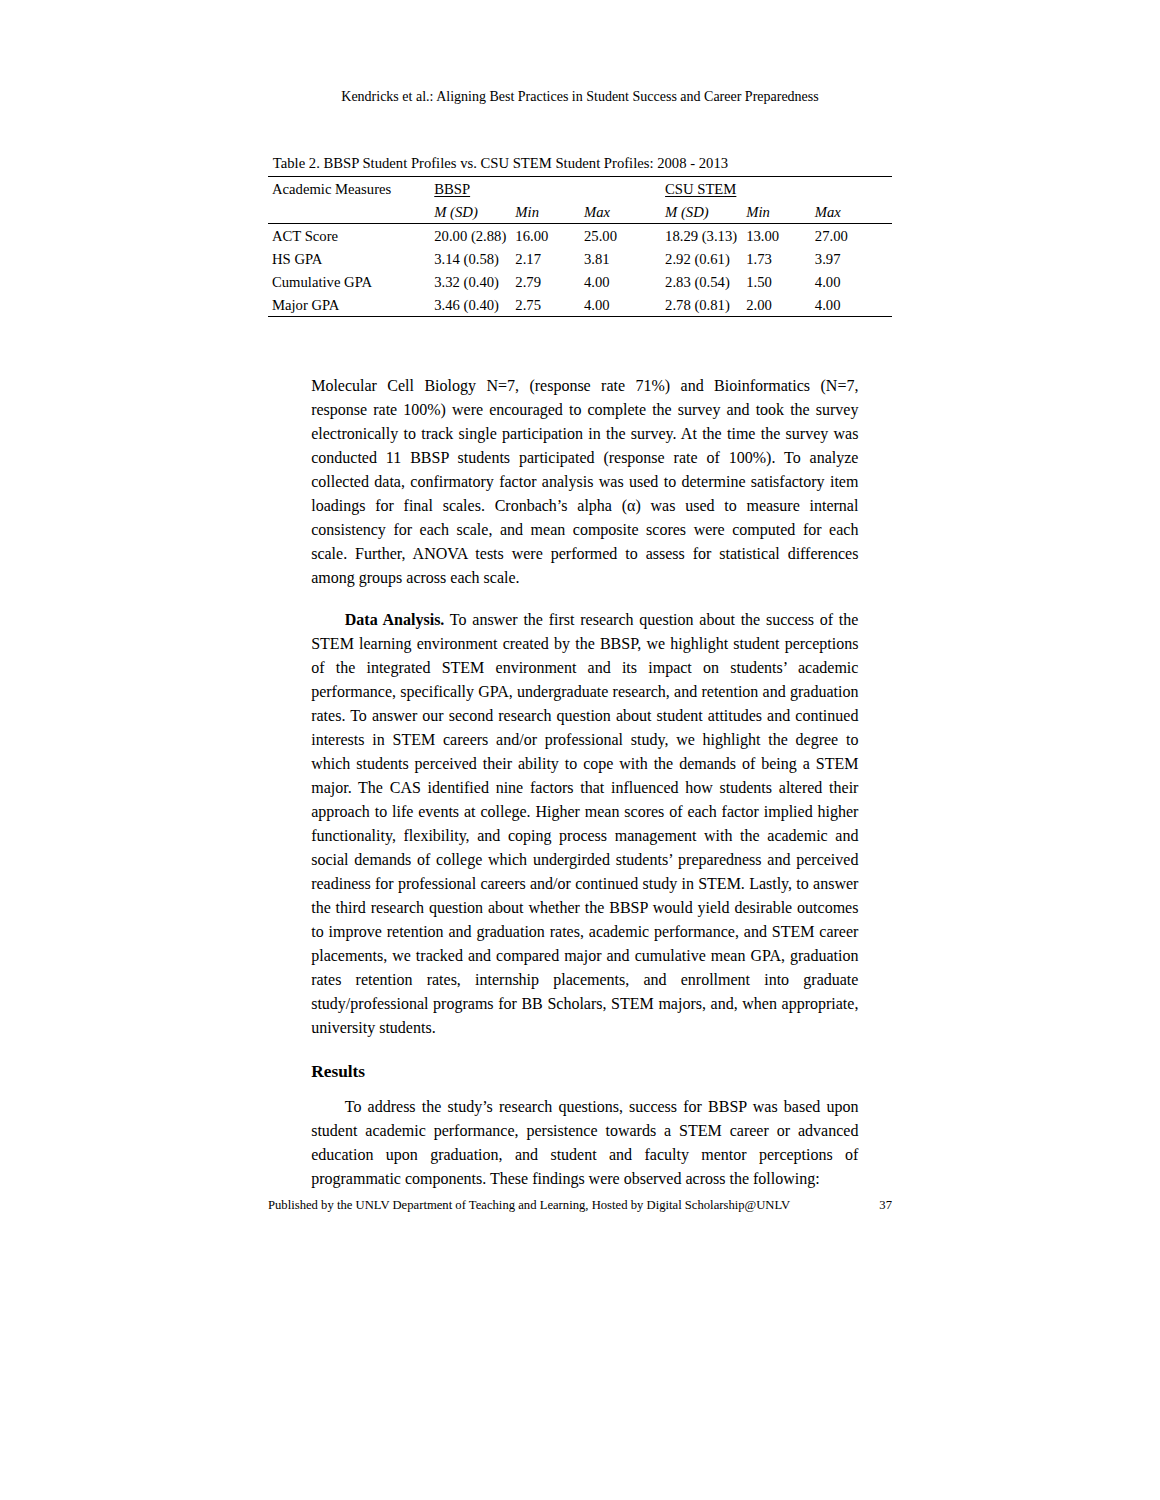Kendricks et al.: Aligning Best Practices in Student Success and Career Preparedness
Table 2. BBSP Student Profiles vs. CSU STEM Student Profiles: 2008 - 2013
| Academic Measures | BBSP | CSU STEM |
| --- | --- | --- |
| | M (SD) | Min | Max | M (SD) | Min | Max |
| ACT Score | 20.00 (2.88) | 16.00 | 25.00 | 18.29 (3.13) | 13.00 | 27.00 |
| HS GPA | 3.14 (0.58) | 2.17 | 3.81 | 2.92 (0.61) | 1.73 | 3.97 |
| Cumulative GPA | 3.32 (0.40) | 2.79 | 4.00 | 2.83 (0.54) | 1.50 | 4.00 |
| Major GPA | 3.46 (0.40) | 2.75 | 4.00 | 2.78 (0.81) | 2.00 | 4.00 |
Molecular Cell Biology N=7, (response rate 71%) and Bioinformatics (N=7, response rate 100%) were encouraged to complete the survey and took the survey electronically to track single participation in the survey. At the time the survey was conducted 11 BBSP students participated (response rate of 100%). To analyze collected data, confirmatory factor analysis was used to determine satisfactory item loadings for final scales. Cronbach’s alpha (α) was used to measure internal consistency for each scale, and mean composite scores were computed for each scale. Further, ANOVA tests were performed to assess for statistical differences among groups across each scale.
Data Analysis. To answer the first research question about the success of the STEM learning environment created by the BBSP, we highlight student perceptions of the integrated STEM environment and its impact on students’ academic performance, specifically GPA, undergraduate research, and retention and graduation rates. To answer our second research question about student attitudes and continued interests in STEM careers and/or professional study, we highlight the degree to which students perceived their ability to cope with the demands of being a STEM major. The CAS identified nine factors that influenced how students altered their approach to life events at college. Higher mean scores of each factor implied higher functionality, flexibility, and coping process management with the academic and social demands of college which undergirded students’ preparedness and perceived readiness for professional careers and/or continued study in STEM. Lastly, to answer the third research question about whether the BBSP would yield desirable outcomes to improve retention and graduation rates, academic performance, and STEM career placements, we tracked and compared major and cumulative mean GPA, graduation rates retention rates, internship placements, and enrollment into graduate study/professional programs for BB Scholars, STEM majors, and, when appropriate, university students.
Results
To address the study’s research questions, success for BBSP was based upon student academic performance, persistence towards a STEM career or advanced education upon graduation, and student and faculty mentor perceptions of programmatic components. These findings were observed across the following:
Published by the UNLV Department of Teaching and Learning, Hosted by Digital Scholarship@UNLV
37